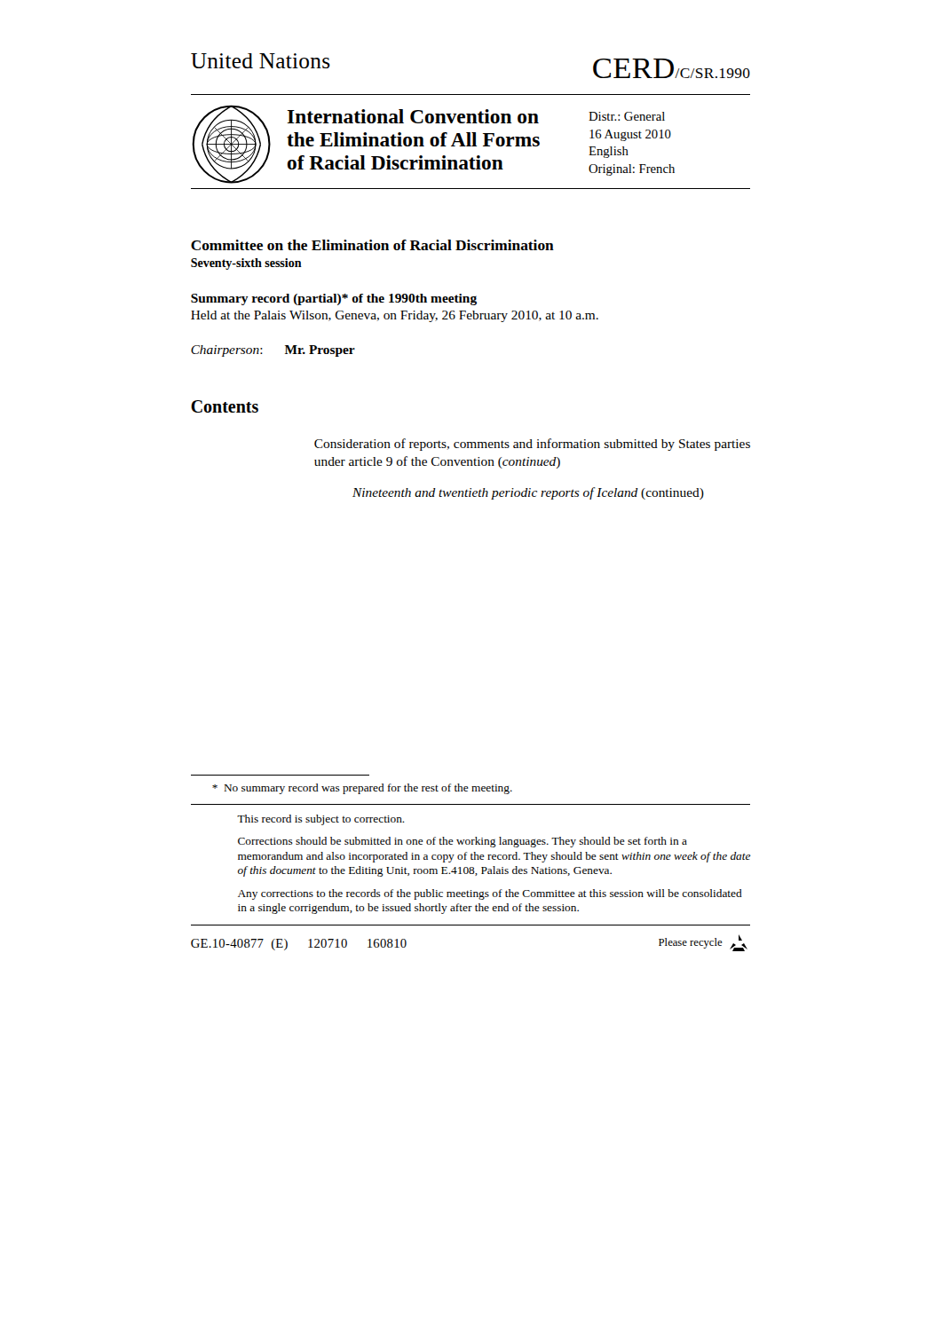United Nations
CERD/C/SR.1990
International Convention on
the Elimination of All Forms
of Racial Discrimination
Distr.: General
16 August 2010
English
Original: French
Committee on the Elimination of Racial Discrimination
Seventy-sixth session
Summary record (partial)* of the 1990th meeting
Held at the Palais Wilson, Geneva, on Friday, 26 February 2010, at 10 a.m.
Chairperson:Mr. Prosper
Contents
Consideration of reports, comments and information submitted by States parties under article 9 of the Convention (continued)
Nineteenth and twentieth periodic reports of Iceland (continued)
* No summary record was prepared for the rest of the meeting.
This record is subject to correction.
Corrections should be submitted in one of the working languages. They should be set forth in a memorandum and also incorporated in a copy of the record. They should be sent within one week of the date of this document to the Editing Unit, room E.4108, Palais des Nations, Geneva.
Any corrections to the records of the public meetings of the Committee at this session will be consolidated in a single corrigendum, to be issued shortly after the end of the session.
GE.10-40877 (E) 120710 160810
Please recycle